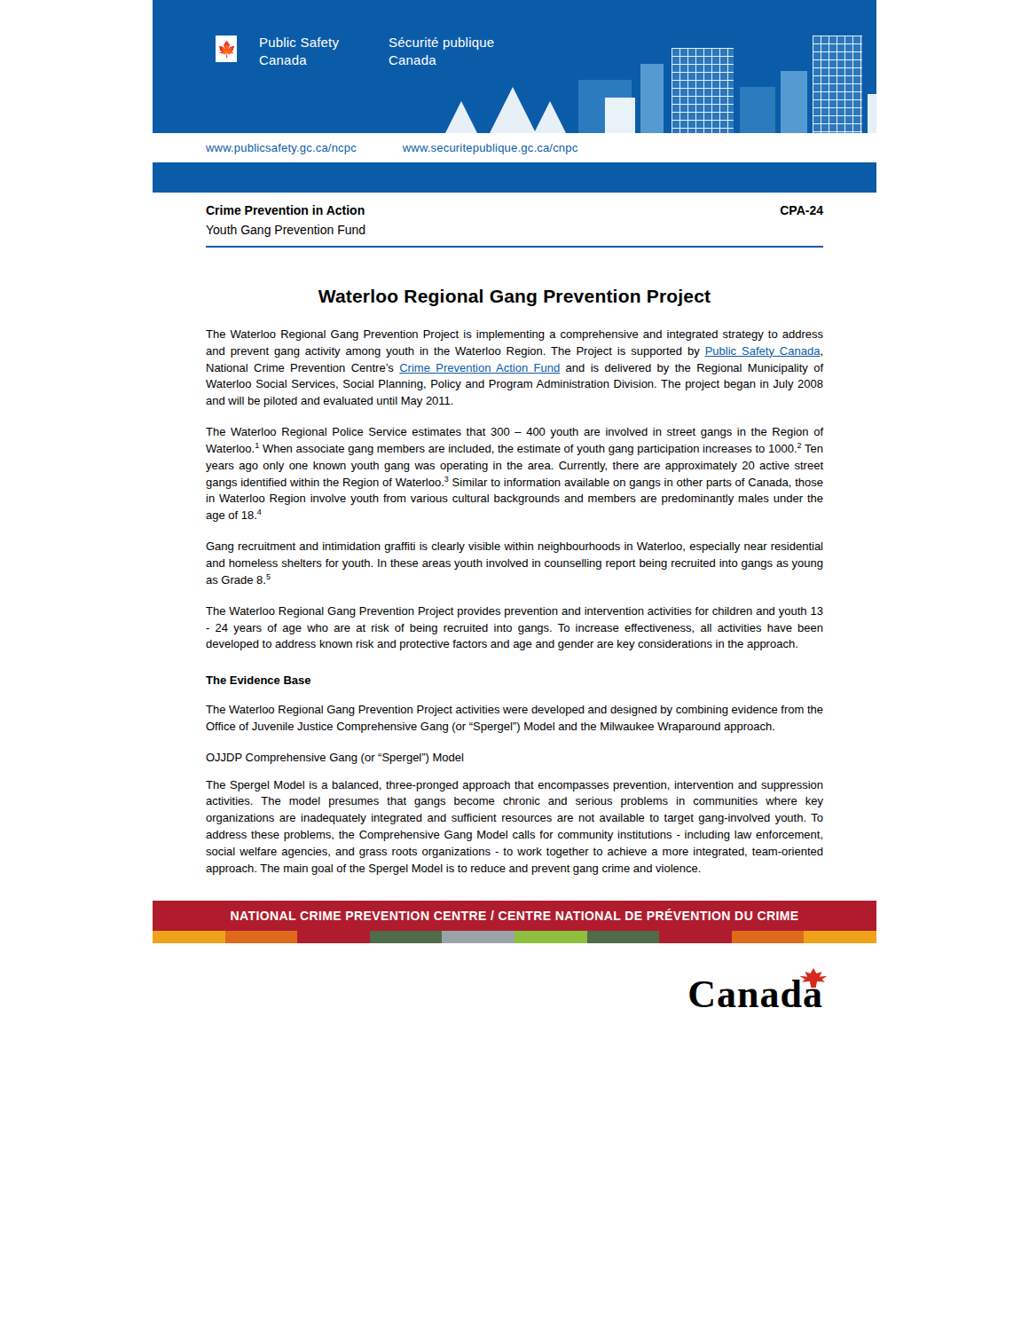🍁
Public Safety Sécurité publique
Canada Canada
www.publicsafety.gc.ca/ncpc www.securitepublique.gc.ca/cnpc
Crime Prevention in Action CPA-24
Youth Gang Prevention Fund
Waterloo Regional Gang Prevention Project
The Waterloo Regional Gang Prevention Project is implementing a comprehensive and integrated strategy to address and prevent gang activity among youth in the Waterloo Region. The Project is supported by Public Safety Canada, National Crime Prevention Centre’s Crime Prevention Action Fund and is delivered by the Regional Municipality of Waterloo Social Services, Social Planning, Policy and Program Administration Division. The project began in July 2008 and will be piloted and evaluated until May 2011.
The Waterloo Regional Police Service estimates that 300 – 400 youth are involved in street gangs in the Region of Waterloo.1 When associate gang members are included, the estimate of youth gang participation increases to 1000.2 Ten years ago only one known youth gang was operating in the area. Currently, there are approximately 20 active street gangs identified within the Region of Waterloo.3 Similar to information available on gangs in other parts of Canada, those in Waterloo Region involve youth from various cultural backgrounds and members are predominantly males under the age of 18.4
Gang recruitment and intimidation graffiti is clearly visible within neighbourhoods in Waterloo, especially near residential and homeless shelters for youth. In these areas youth involved in counselling report being recruited into gangs as young as Grade 8.5
The Waterloo Regional Gang Prevention Project provides prevention and intervention activities for children and youth 13 - 24 years of age who are at risk of being recruited into gangs. To increase effectiveness, all activities have been developed to address known risk and protective factors and age and gender are key considerations in the approach.
The Evidence Base
The Waterloo Regional Gang Prevention Project activities were developed and designed by combining evidence from the Office of Juvenile Justice Comprehensive Gang (or “Spergel”) Model and the Milwaukee Wraparound approach.
OJJDP Comprehensive Gang (or “Spergel”) Model
The Spergel Model is a balanced, three-pronged approach that encompasses prevention, intervention and suppression activities. The model presumes that gangs become chronic and serious problems in communities where key organizations are inadequately integrated and sufficient resources are not available to target gang-involved youth. To address these problems, the Comprehensive Gang Model calls for community institutions - including law enforcement, social welfare agencies, and grass roots organizations - to work together to achieve a more integrated, team-oriented approach. The main goal of the Spergel Model is to reduce and prevent gang crime and violence.
NATIONAL CRIME PREVENTION CENTRE / CENTRE NATIONAL DE PRÉVENTION DU CRIME
Canada